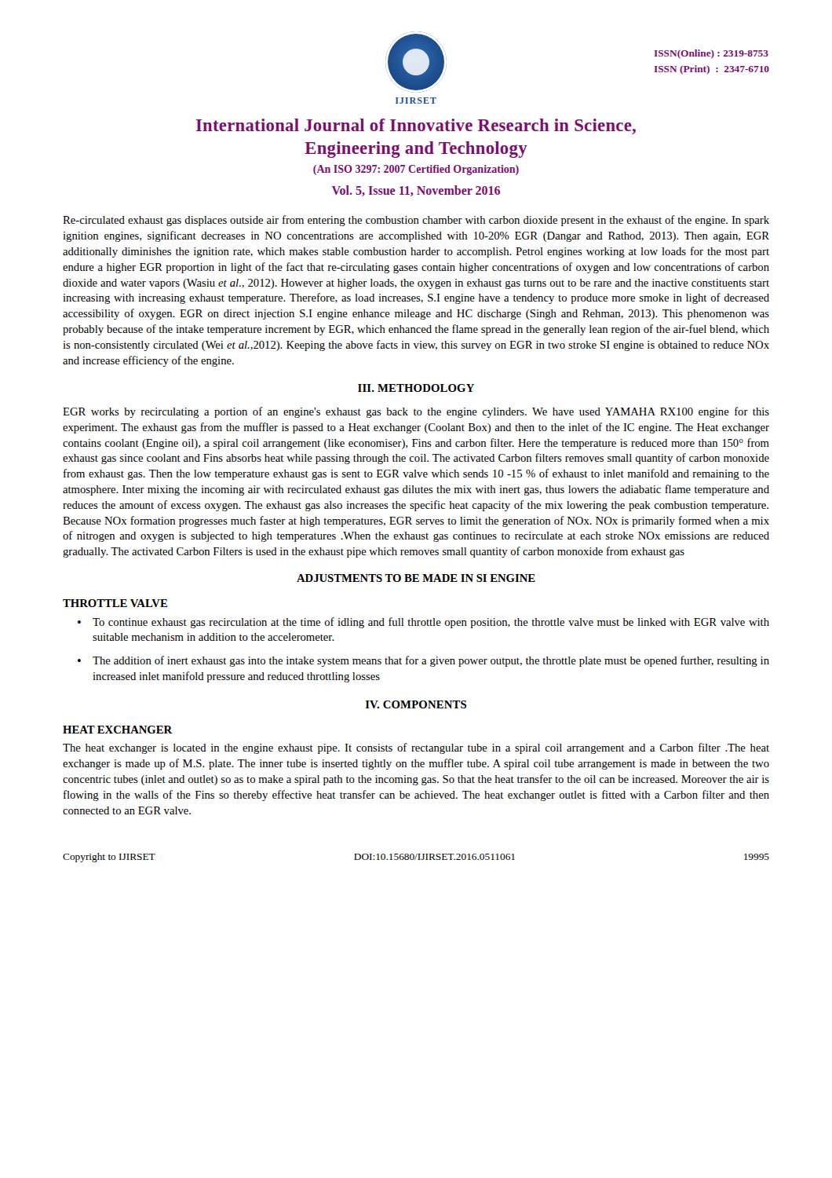IJIRSET
ISSN(Online) : 2319-8753
ISSN (Print) : 2347-6710
International Journal of Innovative Research in Science,
Engineering and Technology
(An ISO 3297: 2007 Certified Organization)
Vol. 5, Issue 11, November 2016
Re-circulated exhaust gas displaces outside air from entering the combustion chamber with carbon dioxide present in the exhaust of the engine. In spark ignition engines, significant decreases in NO concentrations are accomplished with 10-20% EGR (Dangar and Rathod, 2013). Then again, EGR additionally diminishes the ignition rate, which makes stable combustion harder to accomplish. Petrol engines working at low loads for the most part endure a higher EGR proportion in light of the fact that re-circulating gases contain higher concentrations of oxygen and low concentrations of carbon dioxide and water vapors (Wasiu et al., 2012). However at higher loads, the oxygen in exhaust gas turns out to be rare and the inactive constituents start increasing with increasing exhaust temperature. Therefore, as load increases, S.I engine have a tendency to produce more smoke in light of decreased accessibility of oxygen. EGR on direct injection S.I engine enhance mileage and HC discharge (Singh and Rehman, 2013). This phenomenon was probably because of the intake temperature increment by EGR, which enhanced the flame spread in the generally lean region of the air-fuel blend, which is non-consistently circulated (Wei et al., 2012). Keeping the above facts in view, this survey on EGR in two stroke SI engine is obtained to reduce NOx and increase efficiency of the engine.
III. METHODOLOGY
EGR works by recirculating a portion of an engine's exhaust gas back to the engine cylinders. We have used YAMAHA RX100 engine for this experiment. The exhaust gas from the muffler is passed to a Heat exchanger (Coolant Box) and then to the inlet of the IC engine. The Heat exchanger contains coolant (Engine oil), a spiral coil arrangement (like economiser), Fins and carbon filter. Here the temperature is reduced more than 150° from exhaust gas since coolant and Fins absorbs heat while passing through the coil. The activated Carbon filters removes small quantity of carbon monoxide from exhaust gas. Then the low temperature exhaust gas is sent to EGR valve which sends 10 -15 % of exhaust to inlet manifold and remaining to the atmosphere. Inter mixing the incoming air with recirculated exhaust gas dilutes the mix with inert gas, thus lowers the adiabatic flame temperature and reduces the amount of excess oxygen. The exhaust gas also increases the specific heat capacity of the mix lowering the peak combustion temperature. Because NOx formation progresses much faster at high temperatures, EGR serves to limit the generation of NOx. NOx is primarily formed when a mix of nitrogen and oxygen is subjected to high temperatures .When the exhaust gas continues to recirculate at each stroke NOx emissions are reduced gradually. The activated Carbon Filters is used in the exhaust pipe which removes small quantity of carbon monoxide from exhaust gas
ADJUSTMENTS TO BE MADE IN SI ENGINE
THROTTLE VALVE
To continue exhaust gas recirculation at the time of idling and full throttle open position, the throttle valve must be linked with EGR valve with suitable mechanism in addition to the accelerometer.
The addition of inert exhaust gas into the intake system means that for a given power output, the throttle plate must be opened further, resulting in increased inlet manifold pressure and reduced throttling losses
IV. COMPONENTS
HEAT EXCHANGER
The heat exchanger is located in the engine exhaust pipe. It consists of rectangular tube in a spiral coil arrangement and a Carbon filter .The heat exchanger is made up of M.S. plate. The inner tube is inserted tightly on the muffler tube. A spiral coil tube arrangement is made in between the two concentric tubes (inlet and outlet) so as to make a spiral path to the incoming gas. So that the heat transfer to the oil can be increased. Moreover the air is flowing in the walls of the Fins so thereby effective heat transfer can be achieved. The heat exchanger outlet is fitted with a Carbon filter and then connected to an EGR valve.
Copyright to IJIRSET
DOI:10.15680/IJIRSET.2016.0511061
19995